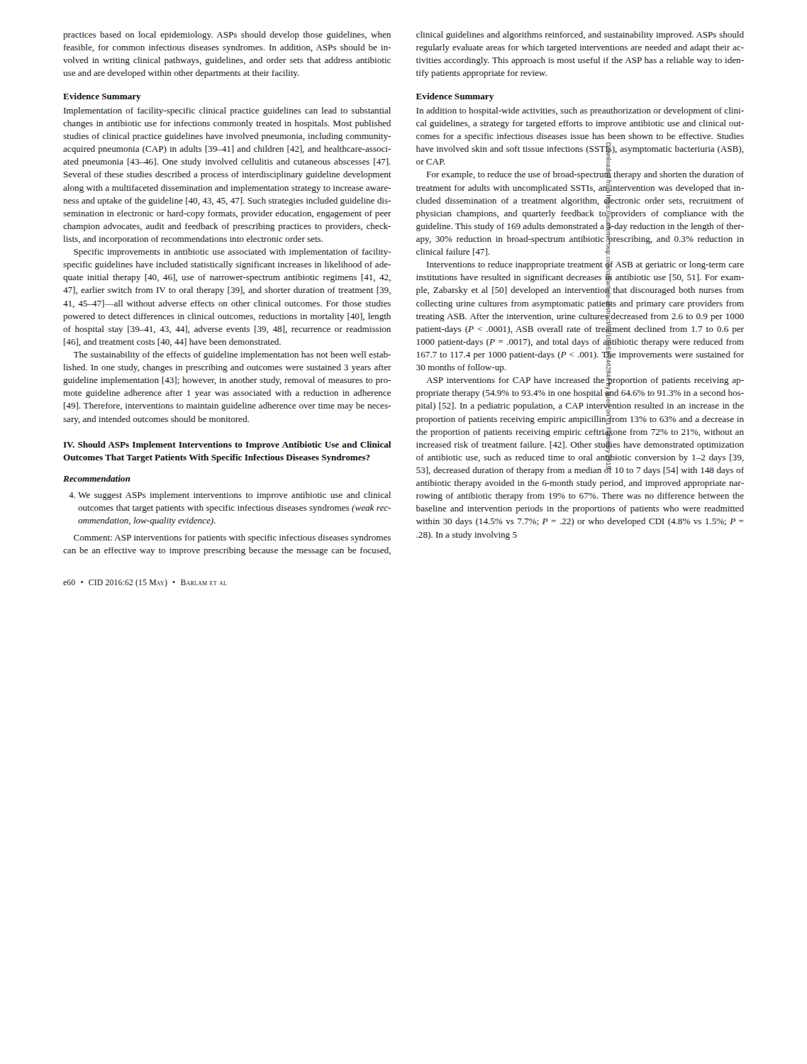Downloaded from https://academic.oup.com/cid/article-abstract/62/10/e51/2462846 by guest on 01 February 2019
practices based on local epidemiology. ASPs should develop those guidelines, when feasible, for common infectious diseases syndromes. In addition, ASPs should be involved in writing clinical pathways, guidelines, and order sets that address antibiotic use and are developed within other departments at their facility.
Evidence Summary
Implementation of facility-specific clinical practice guidelines can lead to substantial changes in antibiotic use for infections commonly treated in hospitals. Most published studies of clinical practice guidelines have involved pneumonia, including community-acquired pneumonia (CAP) in adults [39–41] and children [42], and healthcare-associated pneumonia [43–46]. One study involved cellulitis and cutaneous abscesses [47]. Several of these studies described a process of interdisciplinary guideline development along with a multifaceted dissemination and implementation strategy to increase awareness and uptake of the guideline [40, 43, 45, 47]. Such strategies included guideline dissemination in electronic or hard-copy formats, provider education, engagement of peer champion advocates, audit and feedback of prescribing practices to providers, checklists, and incorporation of recommendations into electronic order sets.
Specific improvements in antibiotic use associated with implementation of facility-specific guidelines have included statistically significant increases in likelihood of adequate initial therapy [40, 46], use of narrower-spectrum antibiotic regimens [41, 42, 47], earlier switch from IV to oral therapy [39], and shorter duration of treatment [39, 41, 45–47]—all without adverse effects on other clinical outcomes. For those studies powered to detect differences in clinical outcomes, reductions in mortality [40], length of hospital stay [39–41, 43, 44], adverse events [39, 48], recurrence or readmission [46], and treatment costs [40, 44] have been demonstrated.
The sustainability of the effects of guideline implementation has not been well established. In one study, changes in prescribing and outcomes were sustained 3 years after guideline implementation [43]; however, in another study, removal of measures to promote guideline adherence after 1 year was associated with a reduction in adherence [49]. Therefore, interventions to maintain guideline adherence over time may be necessary, and intended outcomes should be monitored.
IV. Should ASPs Implement Interventions to Improve Antibiotic Use and Clinical Outcomes That Target Patients With Specific Infectious Diseases Syndromes?
Recommendation
We suggest ASPs implement interventions to improve antibiotic use and clinical outcomes that target patients with specific infectious diseases syndromes (weak recommendation, low-quality evidence).
Comment: ASP interventions for patients with specific infectious diseases syndromes can be an effective way to improve prescribing because the message can be focused, clinical guidelines and algorithms reinforced, and sustainability improved. ASPs should regularly evaluate areas for which targeted interventions are needed and adapt their activities accordingly. This approach is most useful if the ASP has a reliable way to identify patients appropriate for review.
Evidence Summary
In addition to hospital-wide activities, such as preauthorization or development of clinical guidelines, a strategy for targeted efforts to improve antibiotic use and clinical outcomes for a specific infectious diseases issue has been shown to be effective. Studies have involved skin and soft tissue infections (SSTIs), asymptomatic bacteriuria (ASB), or CAP.
For example, to reduce the use of broad-spectrum therapy and shorten the duration of treatment for adults with uncomplicated SSTIs, an intervention was developed that included dissemination of a treatment algorithm, electronic order sets, recruitment of physician champions, and quarterly feedback to providers of compliance with the guideline. This study of 169 adults demonstrated a 3-day reduction in the length of therapy, 30% reduction in broad-spectrum antibiotic prescribing, and 0.3% reduction in clinical failure [47].
Interventions to reduce inappropriate treatment of ASB at geriatric or long-term care institutions have resulted in significant decreases in antibiotic use [50, 51]. For example, Zabarsky et al [50] developed an intervention that discouraged both nurses from collecting urine cultures from asymptomatic patients and primary care providers from treating ASB. After the intervention, urine cultures decreased from 2.6 to 0.9 per 1000 patient-days (P < .0001), ASB overall rate of treatment declined from 1.7 to 0.6 per 1000 patient-days (P = .0017), and total days of antibiotic therapy were reduced from 167.7 to 117.4 per 1000 patient-days (P < .001). The improvements were sustained for 30 months of follow-up.
ASP interventions for CAP have increased the proportion of patients receiving appropriate therapy (54.9% to 93.4% in one hospital and 64.6% to 91.3% in a second hospital) [52]. In a pediatric population, a CAP intervention resulted in an increase in the proportion of patients receiving empiric ampicillin from 13% to 63% and a decrease in the proportion of patients receiving empiric ceftriaxone from 72% to 21%, without an increased risk of treatment failure. [42]. Other studies have demonstrated optimization of antibiotic use, such as reduced time to oral antibiotic conversion by 1–2 days [39, 53], decreased duration of therapy from a median of 10 to 7 days [54] with 148 days of antibiotic therapy avoided in the 6-month study period, and improved appropriate narrowing of antibiotic therapy from 19% to 67%. There was no difference between the baseline and intervention periods in the proportions of patients who were readmitted within 30 days (14.5% vs 7.7%; P = .22) or who developed CDI (4.8% vs 1.5%; P = .28). In a study involving 5
e60 • CID 2016:62 (15 May) • Barlam et al